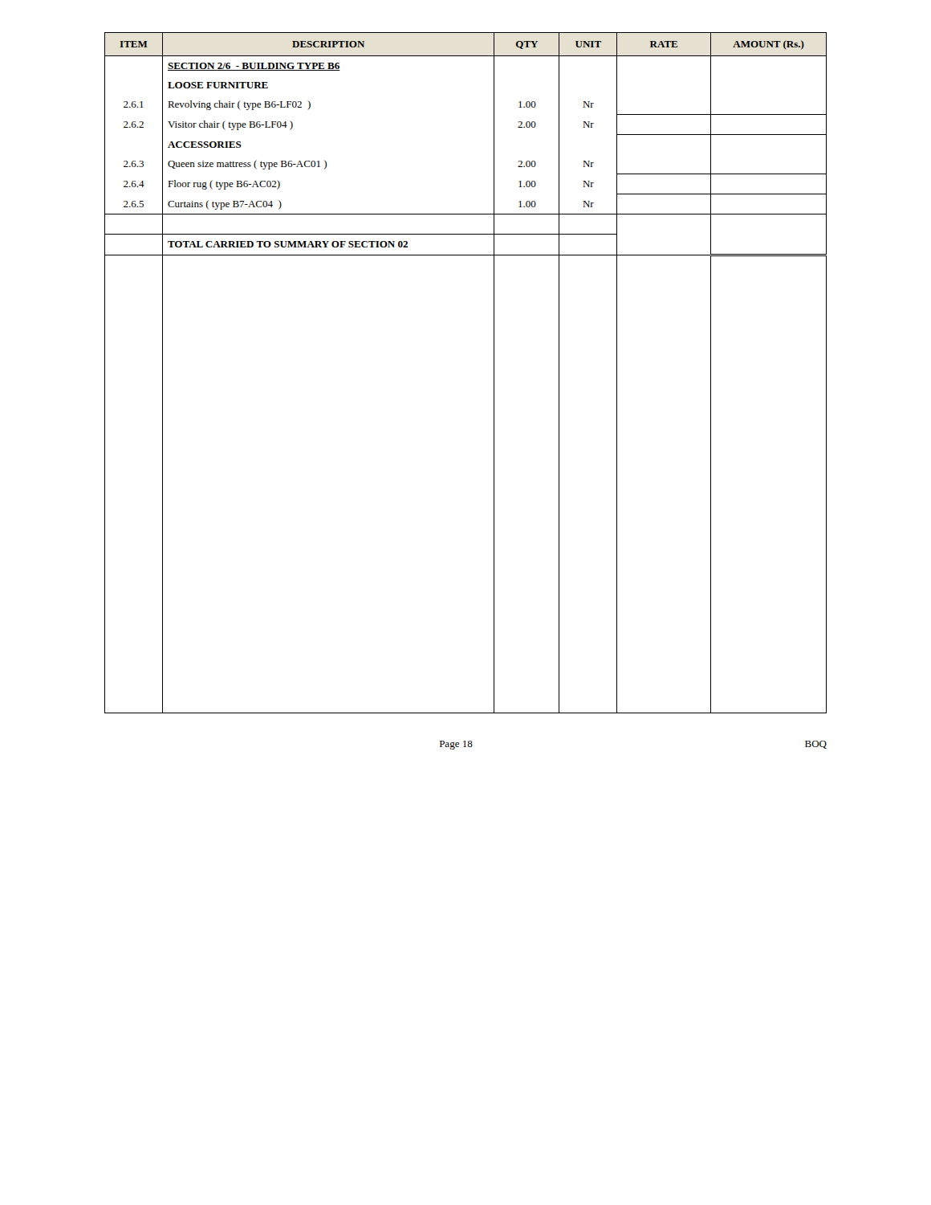| ITEM | DESCRIPTION | QTY | UNIT | RATE | AMOUNT (Rs.) |
| --- | --- | --- | --- | --- | --- |
| | SECTION 2/6 - BUILDING TYPE B6 | | | | |
| | LOOSE FURNITURE | | | | |
| 2.6.1 | Revolving chair ( type B6-LF02 ) | 1.00 | Nr | | |
| 2.6.2 | Visitor chair ( type B6-LF04 ) | 2.00 | Nr | | |
| | ACCESSORIES | | | | |
| 2.6.3 | Queen size mattress ( type B6-AC01 ) | 2.00 | Nr | | |
| 2.6.4 | Floor rug ( type B6-AC02) | 1.00 | Nr | | |
| 2.6.5 | Curtains ( type B7-AC04 ) | 1.00 | Nr | | |
| | TOTAL CARRIED TO SUMMARY OF SECTION 02 | | | | |
Page 18 BOQ